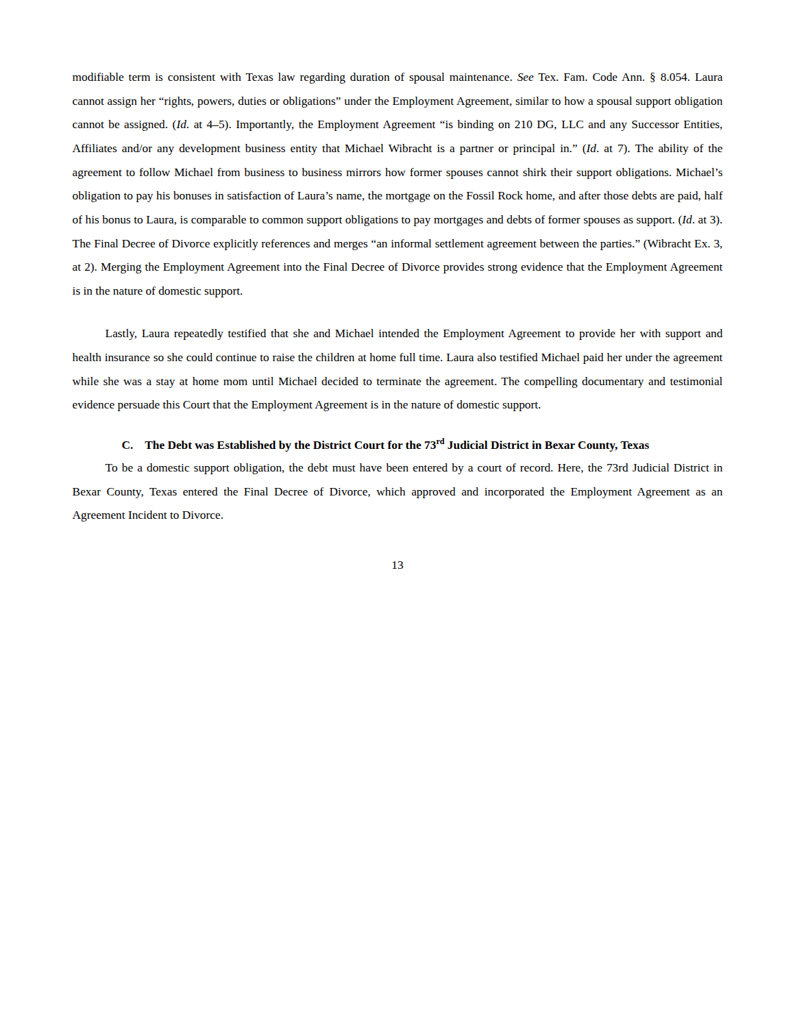modifiable term is consistent with Texas law regarding duration of spousal maintenance. See Tex. Fam. Code Ann. § 8.054. Laura cannot assign her “rights, powers, duties or obligations” under the Employment Agreement, similar to how a spousal support obligation cannot be assigned. (Id. at 4–5). Importantly, the Employment Agreement “is binding on 210 DG, LLC and any Successor Entities, Affiliates and/or any development business entity that Michael Wibracht is a partner or principal in.” (Id. at 7). The ability of the agreement to follow Michael from business to business mirrors how former spouses cannot shirk their support obligations. Michael’s obligation to pay his bonuses in satisfaction of Laura’s name, the mortgage on the Fossil Rock home, and after those debts are paid, half of his bonus to Laura, is comparable to common support obligations to pay mortgages and debts of former spouses as support. (Id. at 3). The Final Decree of Divorce explicitly references and merges “an informal settlement agreement between the parties.” (Wibracht Ex. 3, at 2). Merging the Employment Agreement into the Final Decree of Divorce provides strong evidence that the Employment Agreement is in the nature of domestic support.
Lastly, Laura repeatedly testified that she and Michael intended the Employment Agreement to provide her with support and health insurance so she could continue to raise the children at home full time. Laura also testified Michael paid her under the agreement while she was a stay at home mom until Michael decided to terminate the agreement. The compelling documentary and testimonial evidence persuade this Court that the Employment Agreement is in the nature of domestic support.
C. The Debt was Established by the District Court for the 73rd Judicial District in Bexar County, Texas
To be a domestic support obligation, the debt must have been entered by a court of record. Here, the 73rd Judicial District in Bexar County, Texas entered the Final Decree of Divorce, which approved and incorporated the Employment Agreement as an Agreement Incident to Divorce.
13